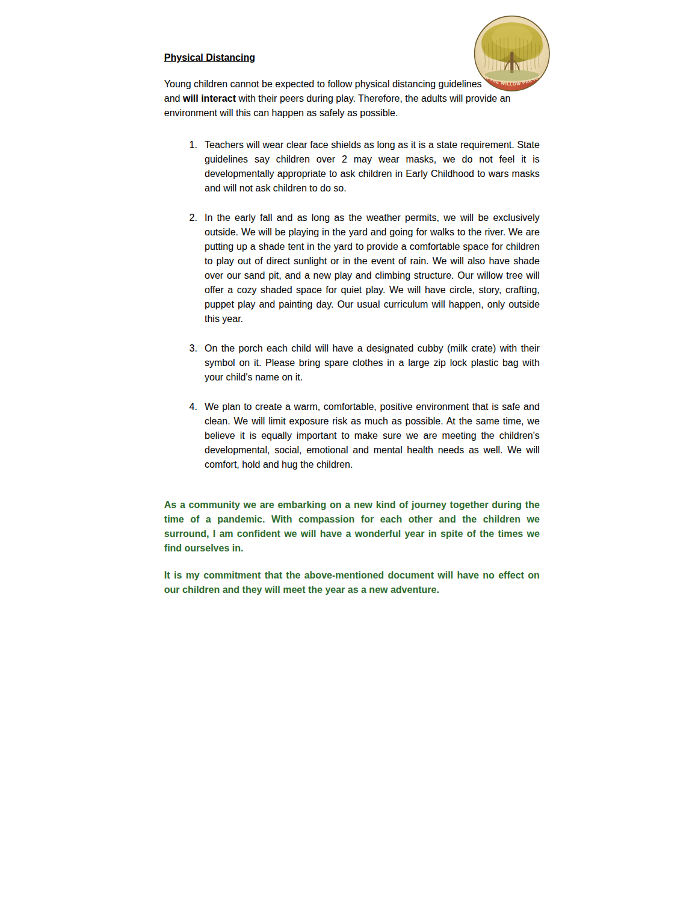UNDER THE WILLOW PRESCHOOL
Physical Distancing
Young children cannot be expected to follow physical distancing guidelines
and will interact with their peers during play. Therefore, the adults will provide an environment will this can happen as safely as possible.
Teachers will wear clear face shields as long as it is a state requirement. State guidelines say children over 2 may wear masks, we do not feel it is developmentally appropriate to ask children in Early Childhood to wars masks and will not ask children to do so.
In the early fall and as long as the weather permits, we will be exclusively outside. We will be playing in the yard and going for walks to the river. We are putting up a shade tent in the yard to provide a comfortable space for children to play out of direct sunlight or in the event of rain. We will also have shade over our sand pit, and a new play and climbing structure. Our willow tree will offer a cozy shaded space for quiet play. We will have circle, story, crafting, puppet play and painting day. Our usual curriculum will happen, only outside this year.
On the porch each child will have a designated cubby (milk crate) with their symbol on it. Please bring spare clothes in a large zip lock plastic bag with your child's name on it.
We plan to create a warm, comfortable, positive environment that is safe and clean. We will limit exposure risk as much as possible. At the same time, we believe it is equally important to make sure we are meeting the children's developmental, social, emotional and mental health needs as well. We will comfort, hold and hug the children.
As a community we are embarking on a new kind of journey together during the time of a pandemic. With compassion for each other and the children we surround, I am confident we will have a wonderful year in spite of the times we find ourselves in.
It is my commitment that the above-mentioned document will have no effect on our children and they will meet the year as a new adventure.